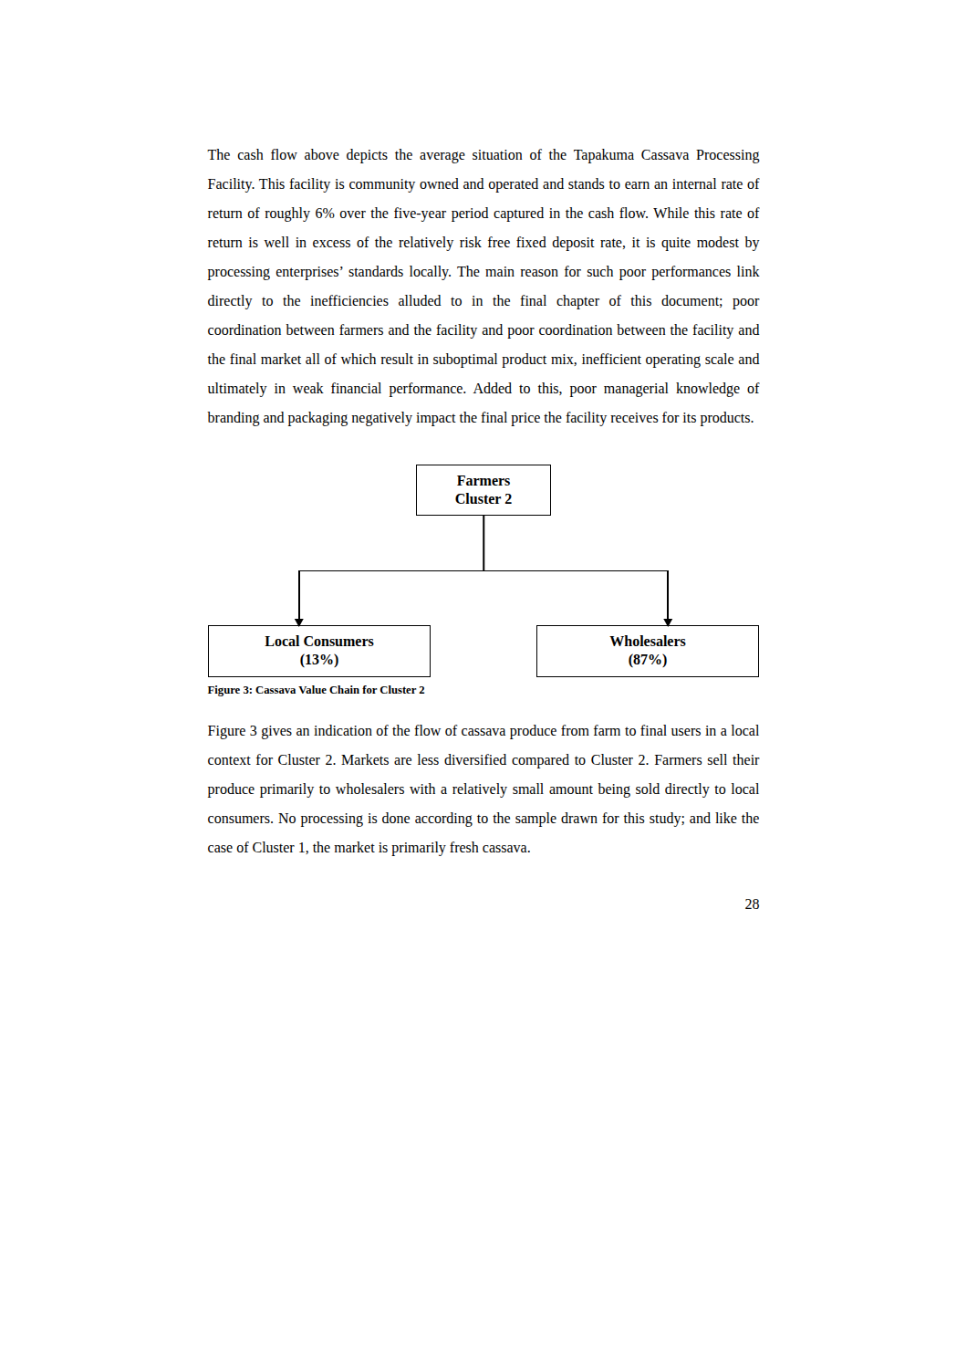The cash flow above depicts the average situation of the Tapakuma Cassava Processing Facility. This facility is community owned and operated and stands to earn an internal rate of return of roughly 6% over the five-year period captured in the cash flow. While this rate of return is well in excess of the relatively risk free fixed deposit rate, it is quite modest by processing enterprises’ standards locally. The main reason for such poor performances link directly to the inefficiencies alluded to in the final chapter of this document; poor coordination between farmers and the facility and poor coordination between the facility and the final market all of which result in suboptimal product mix, inefficient operating scale and ultimately in weak financial performance. Added to this, poor managerial knowledge of branding and packaging negatively impact the final price the facility receives for its products.
Farmers
Cluster 2
Local Consumers
(13%)
Wholesalers
(87%)
Figure 3: Cassava Value Chain for Cluster 2
Figure 3 gives an indication of the flow of cassava produce from farm to final users in a local context for Cluster 2. Markets are less diversified compared to Cluster 2. Farmers sell their produce primarily to wholesalers with a relatively small amount being sold directly to local consumers. No processing is done according to the sample drawn for this study; and like the case of Cluster 1, the market is primarily fresh cassava.
28